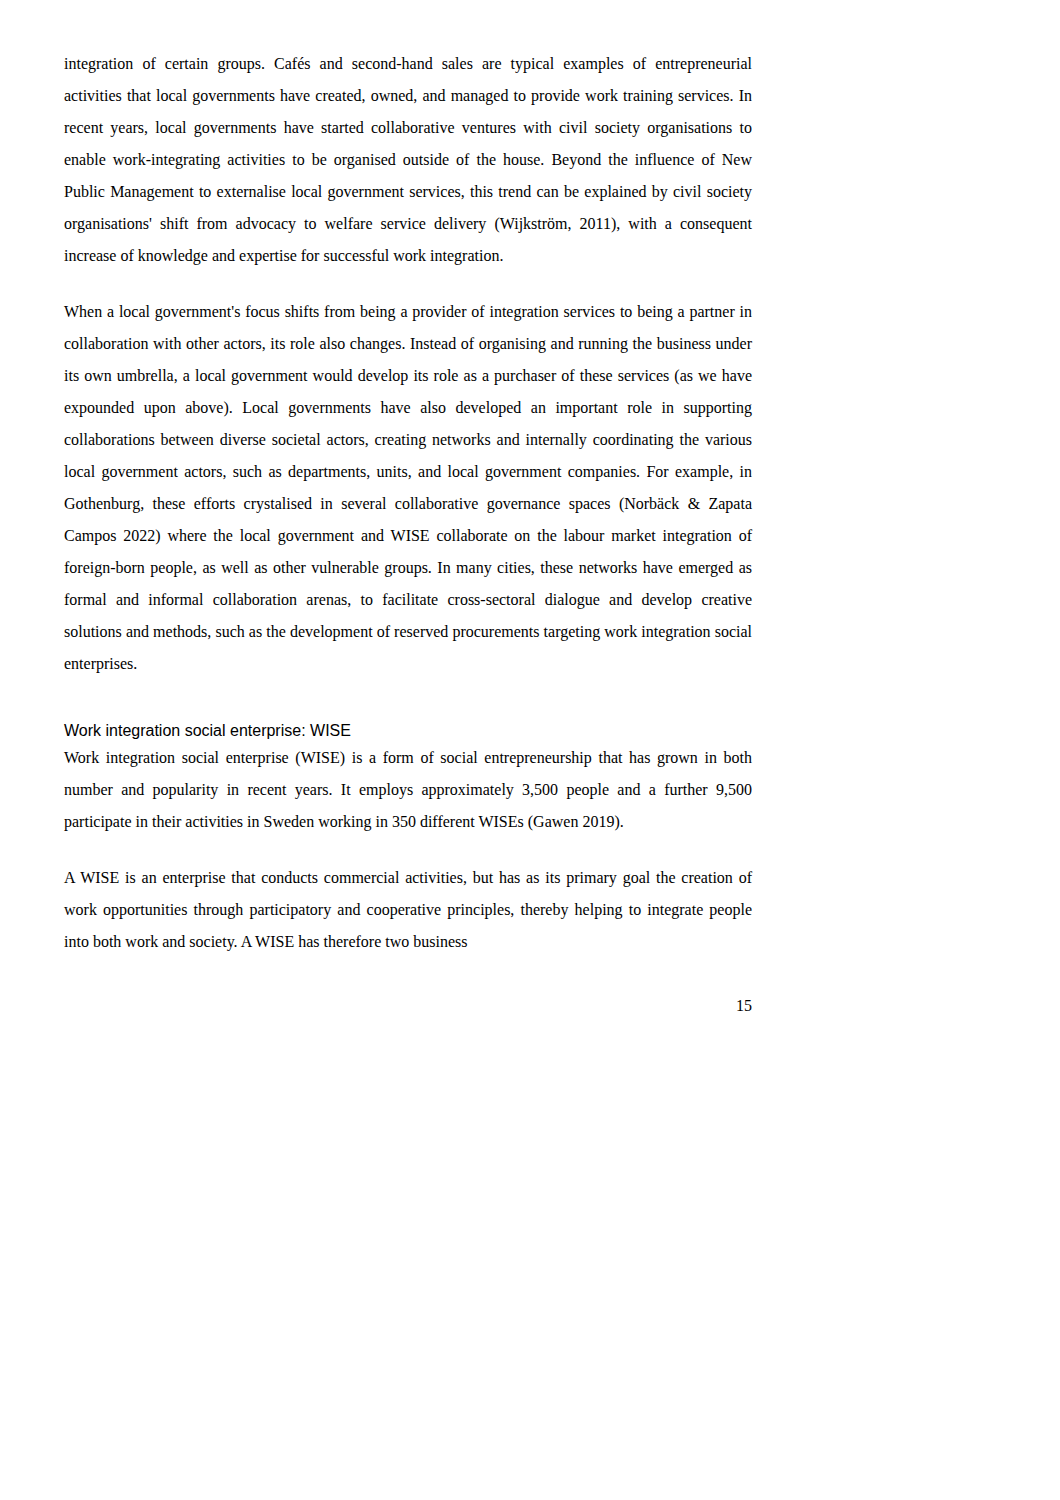integration of certain groups. Cafés and second-hand sales are typical examples of entrepreneurial activities that local governments have created, owned, and managed to provide work training services. In recent years, local governments have started collaborative ventures with civil society organisations to enable work-integrating activities to be organised outside of the house. Beyond the influence of New Public Management to externalise local government services, this trend can be explained by civil society organisations' shift from advocacy to welfare service delivery (Wijkström, 2011), with a consequent increase of knowledge and expertise for successful work integration.
When a local government's focus shifts from being a provider of integration services to being a partner in collaboration with other actors, its role also changes. Instead of organising and running the business under its own umbrella, a local government would develop its role as a purchaser of these services (as we have expounded upon above). Local governments have also developed an important role in supporting collaborations between diverse societal actors, creating networks and internally coordinating the various local government actors, such as departments, units, and local government companies. For example, in Gothenburg, these efforts crystalised in several collaborative governance spaces (Norbäck & Zapata Campos 2022) where the local government and WISE collaborate on the labour market integration of foreign-born people, as well as other vulnerable groups. In many cities, these networks have emerged as formal and informal collaboration arenas, to facilitate cross-sectoral dialogue and develop creative solutions and methods, such as the development of reserved procurements targeting work integration social enterprises.
Work integration social enterprise: WISE
Work integration social enterprise (WISE) is a form of social entrepreneurship that has grown in both number and popularity in recent years. It employs approximately 3,500 people and a further 9,500 participate in their activities in Sweden working in 350 different WISEs (Gawen 2019).
A WISE is an enterprise that conducts commercial activities, but has as its primary goal the creation of work opportunities through participatory and cooperative principles, thereby helping to integrate people into both work and society. A WISE has therefore two business
15